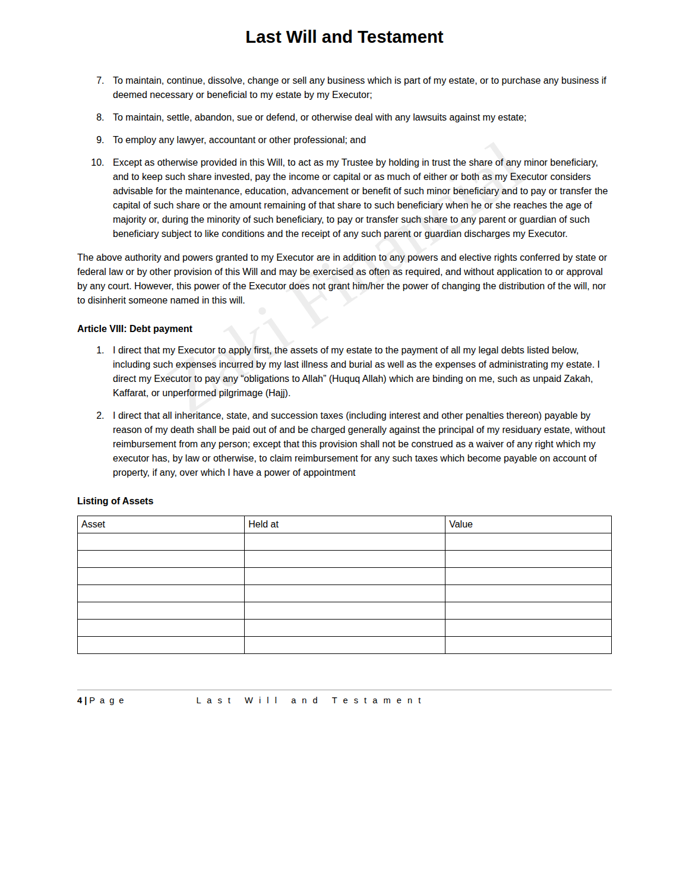Zaki Financial
Last Will and Testament
To maintain, continue, dissolve, change or sell any business which is part of my estate, or to purchase any business if deemed necessary or beneficial to my estate by my Executor;
To maintain, settle, abandon, sue or defend, or otherwise deal with any lawsuits against my estate;
To employ any lawyer, accountant or other professional; and
Except as otherwise provided in this Will, to act as my Trustee by holding in trust the share of any minor beneficiary, and to keep such share invested, pay the income or capital or as much of either or both as my Executor considers advisable for the maintenance, education, advancement or benefit of such minor beneficiary and to pay or transfer the capital of such share or the amount remaining of that share to such beneficiary when he or she reaches the age of majority or, during the minority of such beneficiary, to pay or transfer such share to any parent or guardian of such beneficiary subject to like conditions and the receipt of any such parent or guardian discharges my Executor.
The above authority and powers granted to my Executor are in addition to any powers and elective rights conferred by state or federal law or by other provision of this Will and may be exercised as often as required, and without application to or approval by any court. However, this power of the Executor does not grant him/her the power of changing the distribution of the will, nor to disinherit someone named in this will.
Article VIII: Debt payment
I direct that my Executor to apply first, the assets of my estate to the payment of all my legal debts listed below, including such expenses incurred by my last illness and burial as well as the expenses of administrating my estate. I direct my Executor to pay any “obligations to Allah” (Huquq Allah) which are binding on me, such as unpaid Zakah, Kaffarat, or unperformed pilgrimage (Hajj).
I direct that all inheritance, state, and succession taxes (including interest and other penalties thereon) payable by reason of my death shall be paid out of and be charged generally against the principal of my residuary estate, without reimbursement from any person; except that this provision shall not be construed as a waiver of any right which my executor has, by law or otherwise, to claim reimbursement for any such taxes which become payable on account of property, if any, over which I have a power of appointment
Listing of Assets
| Asset | Held at | Value |
4 |P a g e L a s t W i l l a n d T e s t a m e n t